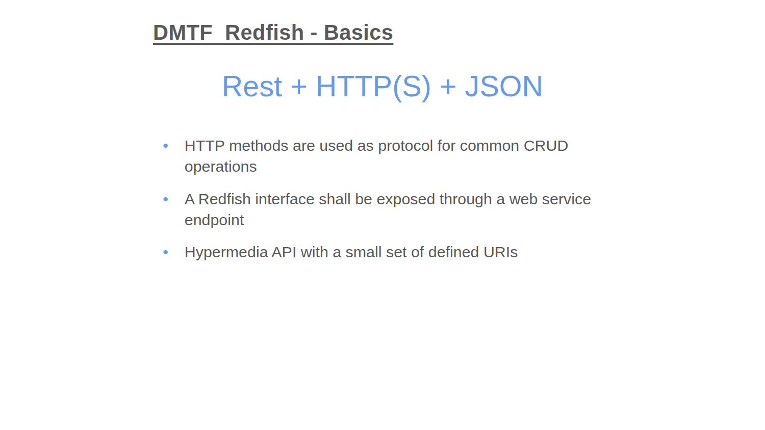DMTF Redfish - Basics
Rest + HTTP(S) + JSON
HTTP methods are used as protocol for common CRUD operations
A Redfish interface shall be exposed through a web service endpoint
Hypermedia API with a small set of defined URIs